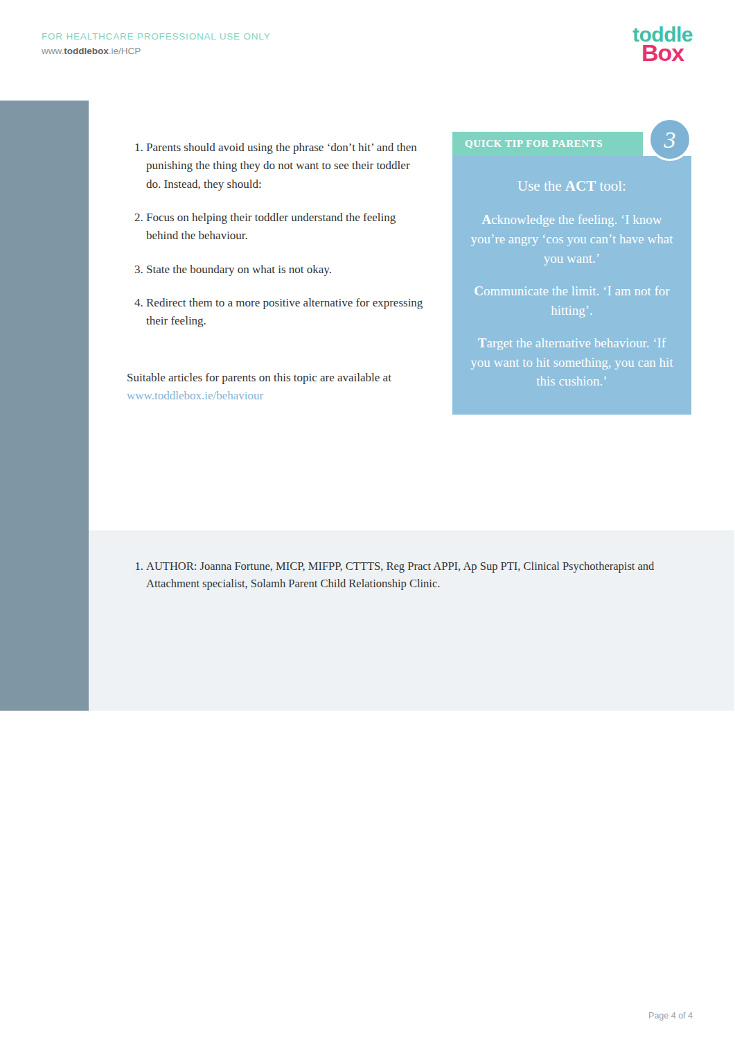FOR HEALTHCARE PROFESSIONAL USE ONLY
www.toddlebox.ie/HCP
toddle Box
References
Parents should avoid using the phrase ‘don’t hit’ and then punishing the thing they do not want to see their toddler do. Instead, they should:
Focus on helping their toddler understand the feeling behind the behaviour.
State the boundary on what is not okay.
Redirect them to a more positive alternative for expressing their feeling.
Suitable articles for parents on this topic are available at www.toddlebox.ie/behaviour
QUICK TIP FOR PARENTS
3
Use the ACT tool:
Acknowledge the feeling. ‘I know you’re angry ‘cos you can’t have what you want.’
Communicate the limit. ‘I am not for hitting’.
Target the alternative behaviour. ‘If you want to hit something, you can hit this cushion.’
AUTHOR: Joanna Fortune, MICP, MIFPP, CTTTS, Reg Pract APPI, Ap Sup PTI, Clinical Psychotherapist and Attachment specialist, Solamh Parent Child Relationship Clinic.
Page 4 of 4